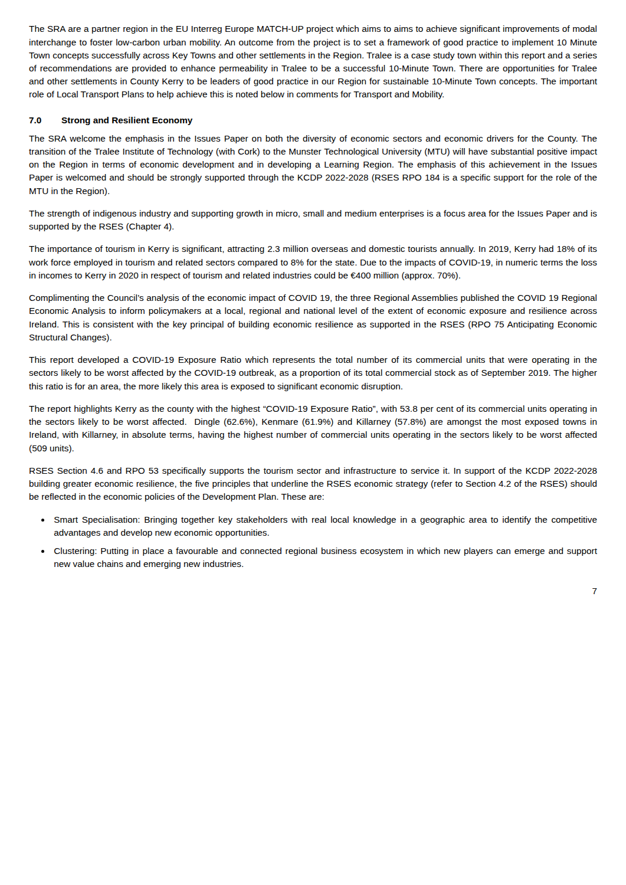The SRA are a partner region in the EU Interreg Europe MATCH-UP project which aims to aims to achieve significant improvements of modal interchange to foster low-carbon urban mobility. An outcome from the project is to set a framework of good practice to implement 10 Minute Town concepts successfully across Key Towns and other settlements in the Region. Tralee is a case study town within this report and a series of recommendations are provided to enhance permeability in Tralee to be a successful 10-Minute Town. There are opportunities for Tralee and other settlements in County Kerry to be leaders of good practice in our Region for sustainable 10-Minute Town concepts. The important role of Local Transport Plans to help achieve this is noted below in comments for Transport and Mobility.
7.0 Strong and Resilient Economy
The SRA welcome the emphasis in the Issues Paper on both the diversity of economic sectors and economic drivers for the County. The transition of the Tralee Institute of Technology (with Cork) to the Munster Technological University (MTU) will have substantial positive impact on the Region in terms of economic development and in developing a Learning Region. The emphasis of this achievement in the Issues Paper is welcomed and should be strongly supported through the KCDP 2022-2028 (RSES RPO 184 is a specific support for the role of the MTU in the Region).
The strength of indigenous industry and supporting growth in micro, small and medium enterprises is a focus area for the Issues Paper and is supported by the RSES (Chapter 4).
The importance of tourism in Kerry is significant, attracting 2.3 million overseas and domestic tourists annually. In 2019, Kerry had 18% of its work force employed in tourism and related sectors compared to 8% for the state. Due to the impacts of COVID-19, in numeric terms the loss in incomes to Kerry in 2020 in respect of tourism and related industries could be €400 million (approx. 70%).
Complimenting the Council’s analysis of the economic impact of COVID 19, the three Regional Assemblies published the COVID 19 Regional Economic Analysis to inform policymakers at a local, regional and national level of the extent of economic exposure and resilience across Ireland. This is consistent with the key principal of building economic resilience as supported in the RSES (RPO 75 Anticipating Economic Structural Changes).
This report developed a COVID-19 Exposure Ratio which represents the total number of its commercial units that were operating in the sectors likely to be worst affected by the COVID-19 outbreak, as a proportion of its total commercial stock as of September 2019. The higher this ratio is for an area, the more likely this area is exposed to significant economic disruption.
The report highlights Kerry as the county with the highest “COVID-19 Exposure Ratio”, with 53.8 per cent of its commercial units operating in the sectors likely to be worst affected. Dingle (62.6%), Kenmare (61.9%) and Killarney (57.8%) are amongst the most exposed towns in Ireland, with Killarney, in absolute terms, having the highest number of commercial units operating in the sectors likely to be worst affected (509 units).
RSES Section 4.6 and RPO 53 specifically supports the tourism sector and infrastructure to service it. In support of the KCDP 2022-2028 building greater economic resilience, the five principles that underline the RSES economic strategy (refer to Section 4.2 of the RSES) should be reflected in the economic policies of the Development Plan. These are:
Smart Specialisation: Bringing together key stakeholders with real local knowledge in a geographic area to identify the competitive advantages and develop new economic opportunities.
Clustering: Putting in place a favourable and connected regional business ecosystem in which new players can emerge and support new value chains and emerging new industries.
7